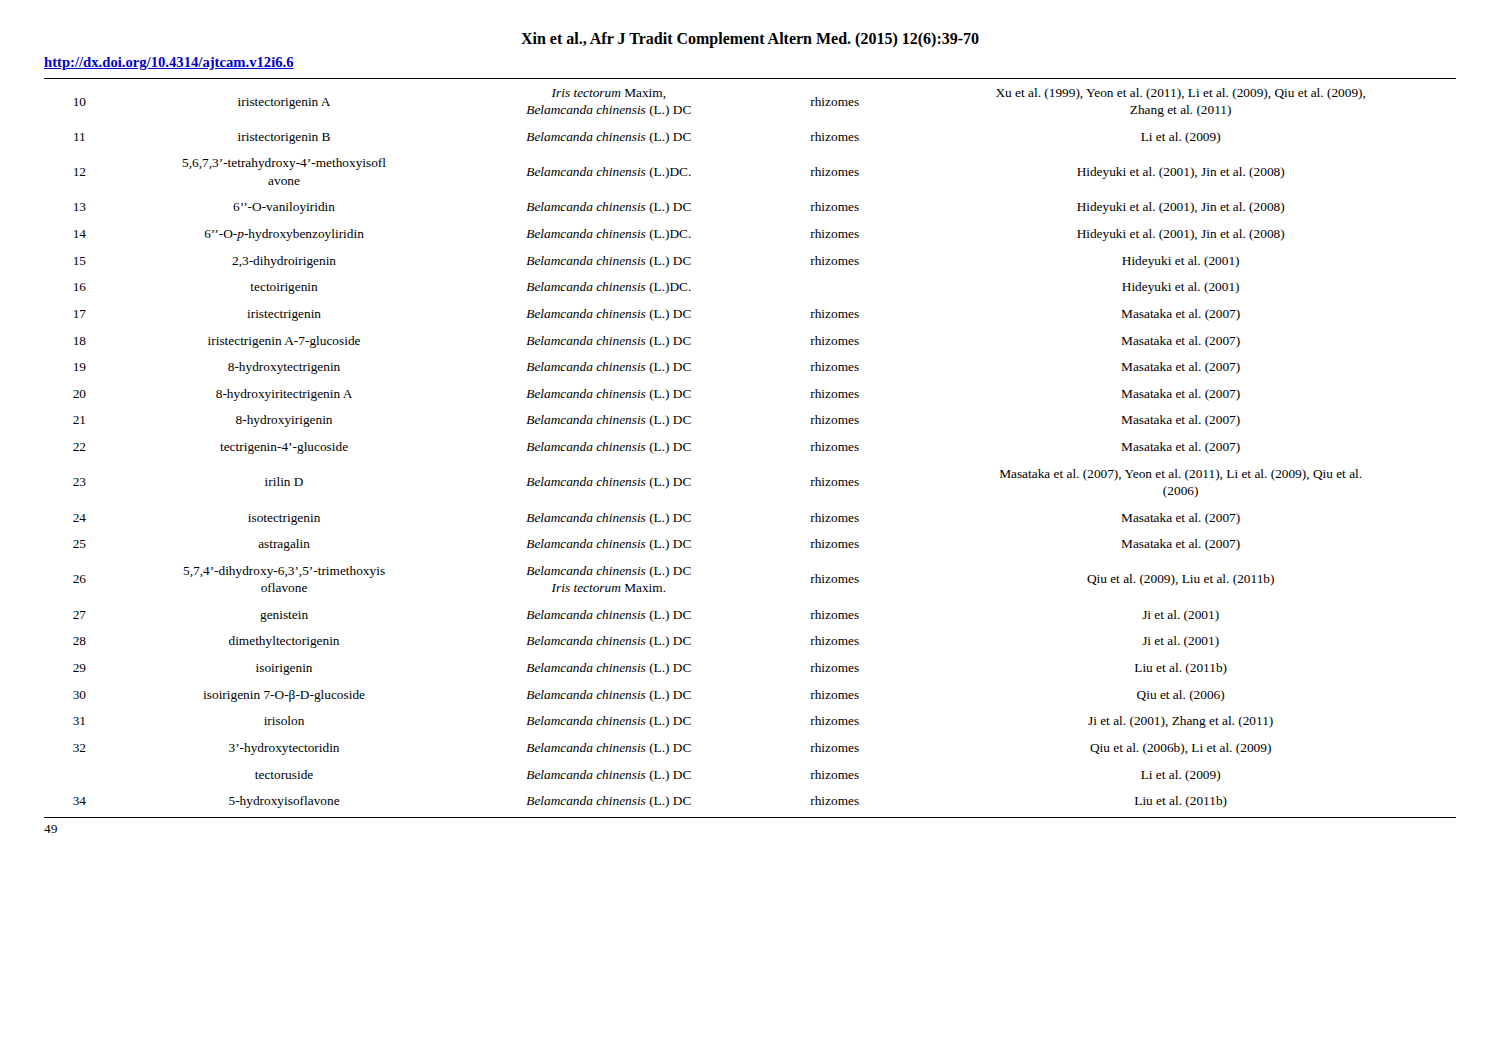Xin et al., Afr J Tradit Complement Altern Med. (2015) 12(6):39-70
http://dx.doi.org/10.4314/ajtcam.v12i6.6
| 10 | iristectorigenin A | Iris tectorum Maxim, Belamcanda chinensis (L.) DC | rhizomes | Xu et al. (1999), Yeon et al. (2011), Li et al. (2009), Qiu et al. (2009), Zhang et al. (2011) |
| 11 | iristectorigenin B | Belamcanda chinensis (L.) DC | rhizomes | Li et al. (2009) |
| 12 | 5,6,7,3’-tetrahydroxy-4’-methoxyisofl avone | Belamcanda chinensis (L.)DC. | rhizomes | Hideyuki et al. (2001), Jin et al. (2008) |
| 13 | 6’’-O-vaniloyiridin | Belamcanda chinensis (L.) DC | rhizomes | Hideyuki et al. (2001), Jin et al. (2008) |
| 14 | 6’’-O- p -hydroxybenzoyliridin | Belamcanda chinensis (L.)DC. | rhizomes | Hideyuki et al. (2001), Jin et al. (2008) |
| 15 | 2,3-dihydroirigenin | Belamcanda chinensis (L.) DC | rhizomes | Hideyuki et al. (2001) |
| 16 | tectoirigenin | Belamcanda chinensis (L.)DC. | | Hideyuki et al. (2001) |
| 17 | iristectrigenin | Belamcanda chinensis (L.) DC | rhizomes | Masataka et al. (2007) |
| 18 | iristectrigenin A-7-glucoside | Belamcanda chinensis (L.) DC | rhizomes | Masataka et al. (2007) |
| 19 | 8-hydroxytectrigenin | Belamcanda chinensis (L.) DC | rhizomes | Masataka et al. (2007) |
| 20 | 8-hydroxyiritectrigenin A | Belamcanda chinensis (L.) DC | rhizomes | Masataka et al. (2007) |
| 21 | 8-hydroxyirigenin | Belamcanda chinensis (L.) DC | rhizomes | Masataka et al. (2007) |
| 22 | tectrigenin-4’-glucoside | Belamcanda chinensis (L.) DC | rhizomes | Masataka et al. (2007) |
| 23 | irilin D | Belamcanda chinensis (L.) DC | rhizomes | Masataka et al. (2007), Yeon et al. (2011), Li et al. (2009), Qiu et al. (2006) |
| 24 | isotectrigenin | Belamcanda chinensis (L.) DC | rhizomes | Masataka et al. (2007) |
| 25 | astragalin | Belamcanda chinensis (L.) DC | rhizomes | Masataka et al. (2007) |
| 26 | 5,7,4’-dihydroxy-6,3’,5’-trimethoxyis oflavone | Belamcanda chinensis (L.) DC Iris tectorum Maxim. | rhizomes | Qiu et al. (2009), Liu et al. (2011b) |
| 27 | genistein | Belamcanda chinensis (L.) DC | rhizomes | Ji et al. (2001) |
| 28 | dimethyltectorigenin | Belamcanda chinensis (L.) DC | rhizomes | Ji et al. (2001) |
| 29 | isoirigenin | Belamcanda chinensis (L.) DC | rhizomes | Liu et al. (2011b) |
| 30 | isoirigenin 7-O-β-D-glucoside | Belamcanda chinensis (L.) DC | rhizomes | Qiu et al. (2006) |
| 31 | irisolon | Belamcanda chinensis (L.) DC | rhizomes | Ji et al. (2001), Zhang et al. (2011) |
| 32 | 3’-hydroxytectoridin | Belamcanda chinensis (L.) DC | rhizomes | Qiu et al. (2006b), Li et al. (2009) |
| | tectoruside | Belamcanda chinensis (L.) DC | rhizomes | Li et al. (2009) |
| 34 | 5-hydroxyisoflavone | Belamcanda chinensis (L.) DC | rhizomes | Liu et al. (2011b) |
49